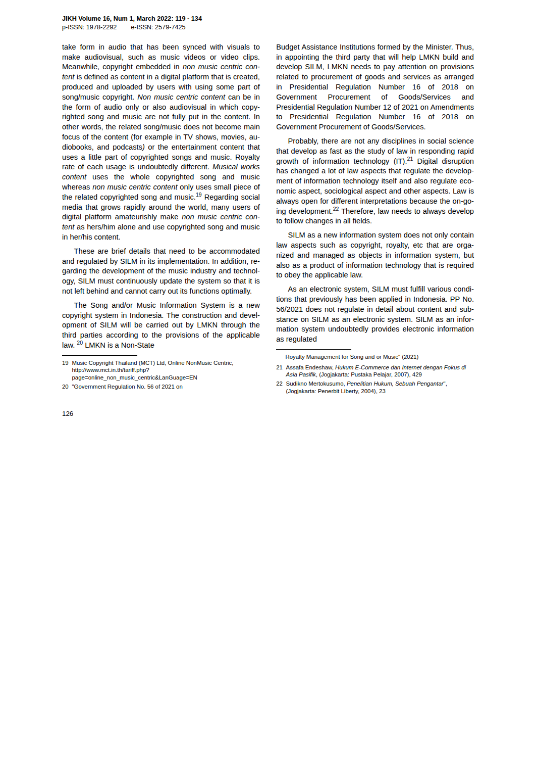JIKH Volume 16, Num 1, March 2022: 119 - 134
p-ISSN: 1978-2292 e-ISSN: 2579-7425
take form in audio that has been synced with visuals to make audiovisual, such as music videos or video clips. Meanwhile, copyright embedded in non music centric content is defined as content in a digital platform that is created, produced and uploaded by users with using some part of song/music copyright. Non music centric content can be in the form of audio only or also audiovisual in which copyrighted song and music are not fully put in the content. In other words, the related song/music does not become main focus of the content (for example in TV shows, movies, audiobooks, and podcasts) or the entertainment content that uses a little part of copyrighted songs and music. Royalty rate of each usage is undoubtedly different. Musical works content uses the whole copyrighted song and music whereas non music centric content only uses small piece of the related copyrighted song and music.19 Regarding social media that grows rapidly around the world, many users of digital platform amateurishly make non music centric content as hers/him alone and use copyrighted song and music in her/his content.
These are brief details that need to be accommodated and regulated by SILM in its implementation. In addition, regarding the development of the music industry and technology, SILM must continuously update the system so that it is not left behind and cannot carry out its functions optimally.
The Song and/or Music Information System is a new copyright system in Indonesia. The construction and development of SILM will be carried out by LMKN through the third parties according to the provisions of the applicable law. 20 LMKN is a Non-State
Music Copyright Thailand (MCT) Ltd, Online NonMusic Centric, http://www.mct.in.th/tariff.php?page=online_non_music_centric&LanGuage=EN
"Government Regulation No. 56 of 2021 on
Budget Assistance Institutions formed by the Minister. Thus, in appointing the third party that will help LMKN build and develop SILM, LMKN needs to pay attention on provisions related to procurement of goods and services as arranged in Presidential Regulation Number 16 of 2018 on Government Procurement of Goods/Services and Presidential Regulation Number 12 of 2021 on Amendments to Presidential Regulation Number 16 of 2018 on Government Procurement of Goods/Services.
Probably, there are not any disciplines in social science that develop as fast as the study of law in responding rapid growth of information technology (IT).21 Digital disruption has changed a lot of law aspects that regulate the development of information technology itself and also regulate economic aspect, sociological aspect and other aspects. Law is always open for different interpretations because the on-going development.22 Therefore, law needs to always develop to follow changes in all fields.
SILM as a new information system does not only contain law aspects such as copyright, royalty, etc that are organized and managed as objects in information system, but also as a product of information technology that is required to obey the applicable law.
As an electronic system, SILM must fulfill various conditions that previously has been applied in Indonesia. PP No. 56/2021 does not regulate in detail about content and substance on SILM as an electronic system. SILM as an information system undoubtedly provides electronic information as regulated
Royalty Management for Song and or Music" (2021)
Assafa Endeshaw, Hukum E-Commerce dan Internet dengan Fokus di Asia Pasifik, (Jogjakarta: Pustaka Pelajar, 2007), 429
Sudikno Mertokusumo, Penelitian Hukum, Sebuah Pengantar", (Jogjakarta: Penerbit Liberty, 2004), 23
126